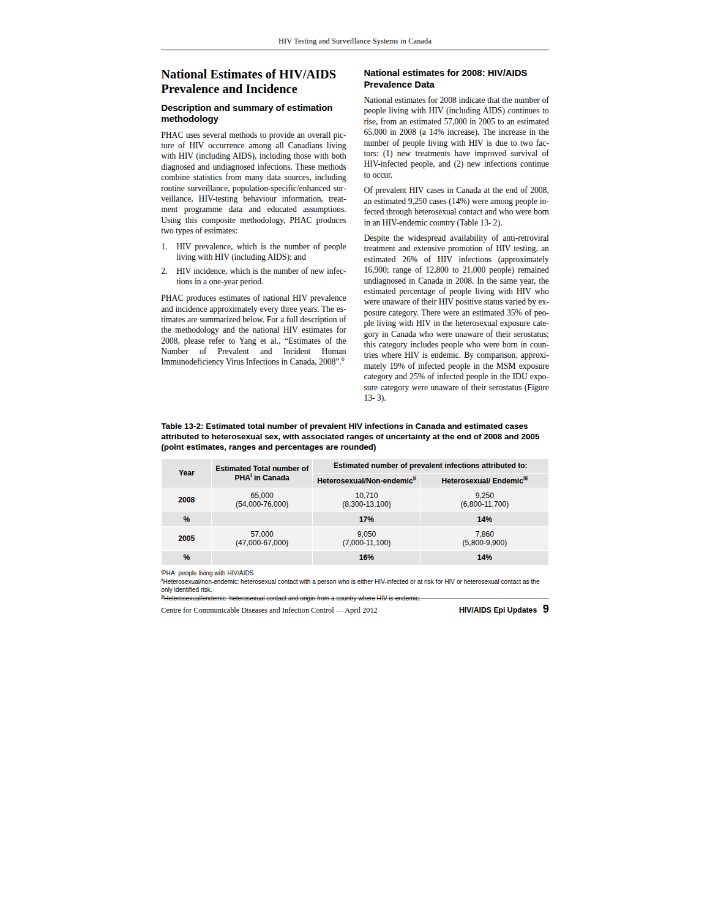HIV Testing and Surveillance Systems in Canada
National Estimates of HIV/AIDS
Prevalence and Incidence
Description and summary of estimation methodology
PHAC uses several methods to provide an overall picture of HIV occurrence among all Canadians living with HIV (including AIDS), including those with both diagnosed and undiagnosed infections. These methods combine statistics from many data sources, including routine surveillance, population-specific/enhanced surveillance, HIV-testing behaviour information, treatment programme data and educated assumptions. Using this composite methodology, PHAC produces two types of estimates:
HIV prevalence, which is the number of people living with HIV (including AIDS); and
HIV incidence, which is the number of new infections in a one-year period.
PHAC produces estimates of national HIV prevalence and incidence approximately every three years. The estimates are summarized below. For a full description of the methodology and the national HIV estimates for 2008, please refer to Yang et al., “Estimates of the Number of Prevalent and Incident Human Immunodeficiency Virus Infections in Canada, 2008”.6
National estimates for 2008: HIV/AIDS Prevalence Data
National estimates for 2008 indicate that the number of people living with HIV (including AIDS) continues to rise, from an estimated 57,000 in 2005 to an estimated 65,000 in 2008 (a 14% increase). The increase in the number of people living with HIV is due to two factors: (1) new treatments have improved survival of HIV-infected people, and (2) new infections continue to occur.
Of prevalent HIV cases in Canada at the end of 2008, an estimated 9,250 cases (14%) were among people infected through heterosexual contact and who were born in an HIV-endemic country (Table 13- 2).
Despite the widespread availability of anti-retroviral treatment and extensive promotion of HIV testing, an estimated 26% of HIV infections (approximately 16,900; range of 12,800 to 21,000 people) remained undiagnosed in Canada in 2008. In the same year, the estimated percentage of people living with HIV who were unaware of their HIV positive status varied by exposure category. There were an estimated 35% of people living with HIV in the heterosexual exposure category in Canada who were unaware of their serostatus; this category includes people who were born in countries where HIV is endemic. By comparison, approximately 19% of infected people in the MSM exposure category and 25% of infected people in the IDU exposure category were unaware of their serostatus (Figure 13- 3).
Table 13-2: Estimated total number of prevalent HIV infections in Canada and estimated cases attributed to heterosexual sex, with associated ranges of uncertainty at the end of 2008 and 2005 (point estimates, ranges and percentages are rounded)
| Year | Estimated Total number of PHA i in Canada | Estimated number of prevalent infections attributed to: |
| --- | --- | --- |
| Heterosexual/Non-endemic ii | Heterosexual/ Endemic iii |
| 2008 | 65,000 (54,000-76,000) | 10,710 (8,300-13,100) | 9,250 (6,800-11,700) |
| % | | 17% | 14% |
| 2005 | 57,000 (47,000-67,000) | 9,050 (7,000-11,100) | 7,860 (5,800-9,900) |
| % | | 16% | 14% |
iPHA: people living with HIV/AIDS
iiHeterosexual/non-endemic: heterosexual contact with a person who is either HIV-infected or at risk for HIV or heterosexual contact as the only identified risk.
iiiHeterosexual/endemic: heterosexual contact and origin from a country where HIV is endemic.
Centre for Communicable Diseases and Infection Control — April 2012
HIV/AIDS Epi Updates 9